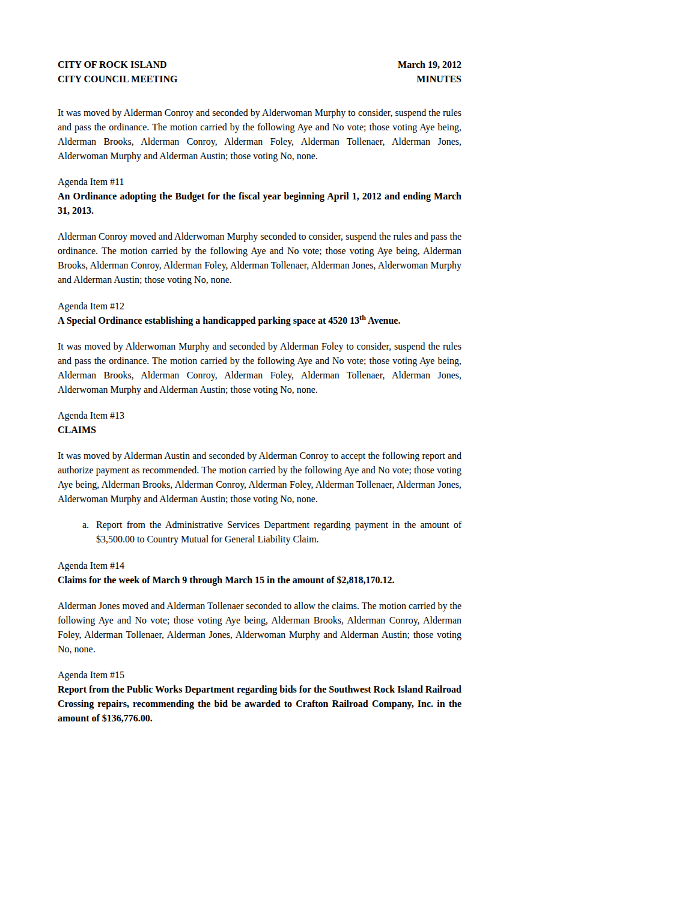CITY OF ROCK ISLAND CITY COUNCIL MEETING
March 19, 2012 MINUTES
It was moved by Alderman Conroy and seconded by Alderwoman Murphy to consider, suspend the rules and pass the ordinance. The motion carried by the following Aye and No vote; those voting Aye being, Alderman Brooks, Alderman Conroy, Alderman Foley, Alderman Tollenaer, Alderman Jones, Alderwoman Murphy and Alderman Austin; those voting No, none.
Agenda Item #11
An Ordinance adopting the Budget for the fiscal year beginning April 1, 2012 and ending March 31, 2013.
Alderman Conroy moved and Alderwoman Murphy seconded to consider, suspend the rules and pass the ordinance. The motion carried by the following Aye and No vote; those voting Aye being, Alderman Brooks, Alderman Conroy, Alderman Foley, Alderman Tollenaer, Alderman Jones, Alderwoman Murphy and Alderman Austin; those voting No, none.
Agenda Item #12
A Special Ordinance establishing a handicapped parking space at 4520 13th Avenue.
It was moved by Alderwoman Murphy and seconded by Alderman Foley to consider, suspend the rules and pass the ordinance. The motion carried by the following Aye and No vote; those voting Aye being, Alderman Brooks, Alderman Conroy, Alderman Foley, Alderman Tollenaer, Alderman Jones, Alderwoman Murphy and Alderman Austin; those voting No, none.
Agenda Item #13
CLAIMS
It was moved by Alderman Austin and seconded by Alderman Conroy to accept the following report and authorize payment as recommended. The motion carried by the following Aye and No vote; those voting Aye being, Alderman Brooks, Alderman Conroy, Alderman Foley, Alderman Tollenaer, Alderman Jones, Alderwoman Murphy and Alderman Austin; those voting No, none.
Report from the Administrative Services Department regarding payment in the amount of $3,500.00 to Country Mutual for General Liability Claim.
Agenda Item #14
Claims for the week of March 9 through March 15 in the amount of $2,818,170.12.
Alderman Jones moved and Alderman Tollenaer seconded to allow the claims. The motion carried by the following Aye and No vote; those voting Aye being, Alderman Brooks, Alderman Conroy, Alderman Foley, Alderman Tollenaer, Alderman Jones, Alderwoman Murphy and Alderman Austin; those voting No, none.
Agenda Item #15
Report from the Public Works Department regarding bids for the Southwest Rock Island Railroad Crossing repairs, recommending the bid be awarded to Crafton Railroad Company, Inc. in the amount of $136,776.00.